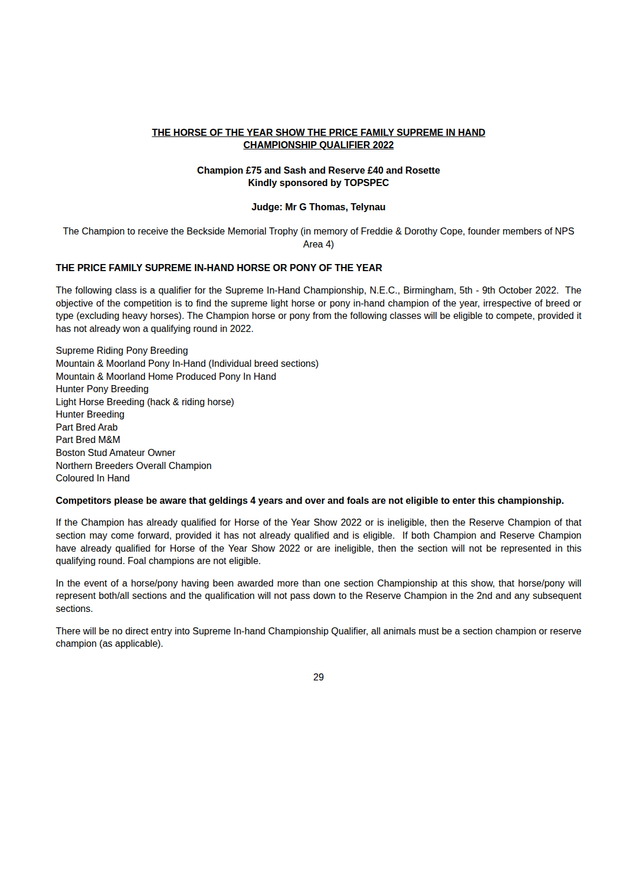THE HORSE OF THE YEAR SHOW THE PRICE FAMILY SUPREME IN HAND
CHAMPIONSHIP QUALIFIER 2022
Champion £75 and Sash and Reserve £40 and Rosette
Kindly sponsored by TOPSPEC
Judge: Mr G Thomas, Telynau
The Champion to receive the Beckside Memorial Trophy (in memory of Freddie & Dorothy Cope, founder members of NPS Area 4)
THE PRICE FAMILY SUPREME IN-HAND HORSE OR PONY OF THE YEAR
The following class is a qualifier for the Supreme In-Hand Championship, N.E.C., Birmingham, 5th - 9th October 2022. The objective of the competition is to find the supreme light horse or pony in-hand champion of the year, irrespective of breed or type (excluding heavy horses). The Champion horse or pony from the following classes will be eligible to compete, provided it has not already won a qualifying round in 2022.
Supreme Riding Pony Breeding
Mountain & Moorland Pony In-Hand (Individual breed sections)
Mountain & Moorland Home Produced Pony In Hand
Hunter Pony Breeding
Light Horse Breeding (hack & riding horse)
Hunter Breeding
Part Bred Arab
Part Bred M&M
Boston Stud Amateur Owner
Northern Breeders Overall Champion
Coloured In Hand
Competitors please be aware that geldings 4 years and over and foals are not eligible to enter this championship.
If the Champion has already qualified for Horse of the Year Show 2022 or is ineligible, then the Reserve Champion of that section may come forward, provided it has not already qualified and is eligible. If both Champion and Reserve Champion have already qualified for Horse of the Year Show 2022 or are ineligible, then the section will not be represented in this qualifying round. Foal champions are not eligible.
In the event of a horse/pony having been awarded more than one section Championship at this show, that horse/pony will represent both/all sections and the qualification will not pass down to the Reserve Champion in the 2nd and any subsequent sections.
There will be no direct entry into Supreme In-hand Championship Qualifier, all animals must be a section champion or reserve champion (as applicable).
29